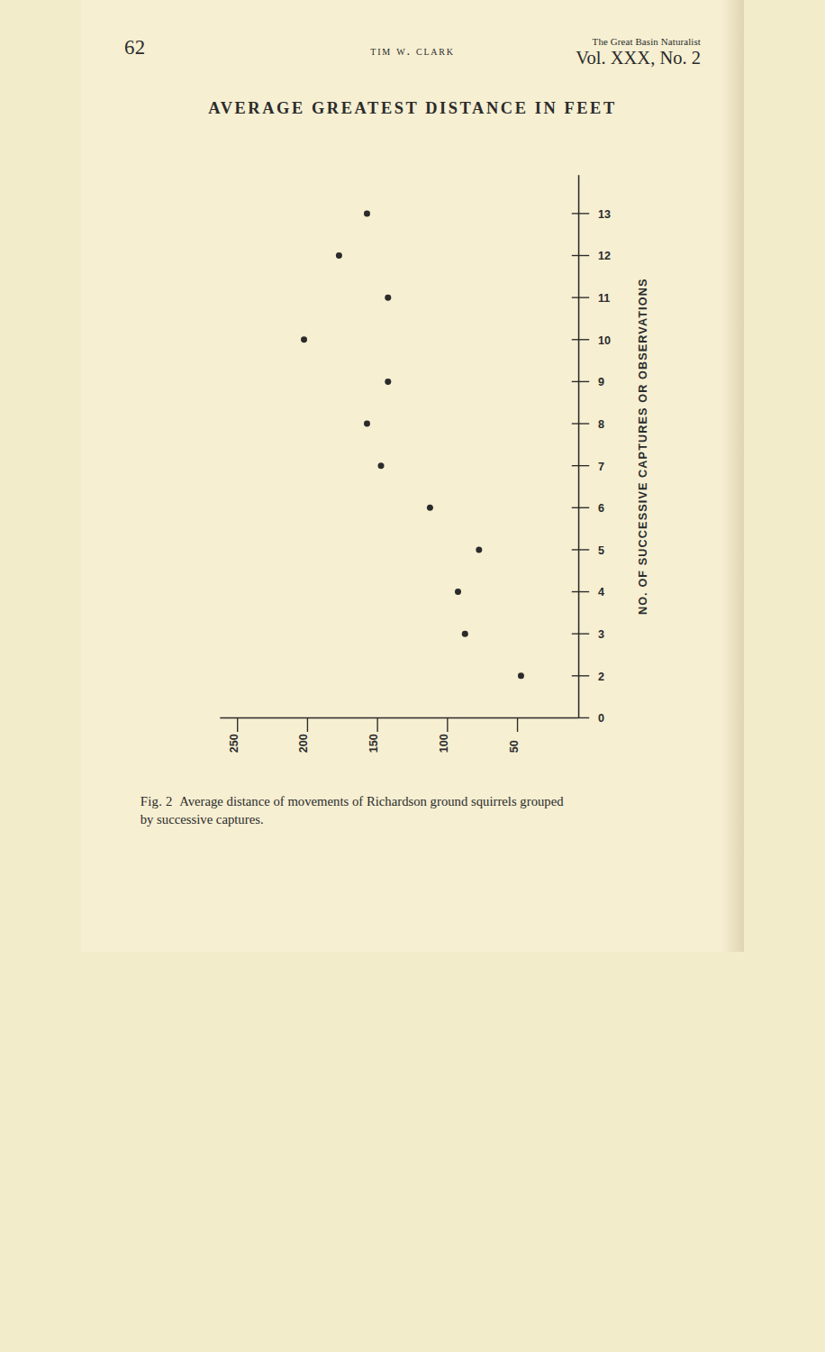62
tim w. clark
The Great Basin Naturalist Vol. XXX, No. 2
AVERAGE GREATEST DISTANCE IN FEET
Chart is rotated relative to normal reading orientation, as printed: - The vertical axis on the right carries the tick numbers 0,2,3,...,13 and is labelled "NO. OF SUCCESSIVE CAPTURES OR OBSERVATIONS". - The horizontal axis at the bottom carries 50,100,150,200,250 (read bottom-up). 0 2 3 4 5 6 7 8 9 10 11 12 13 50 100 150 200 250 NO. OF SUCCESSIVE CAPTURES OR OBSERVATIONS
Fig. 2 Average distance of movements of Richardson ground squirrels grouped by successive captures.